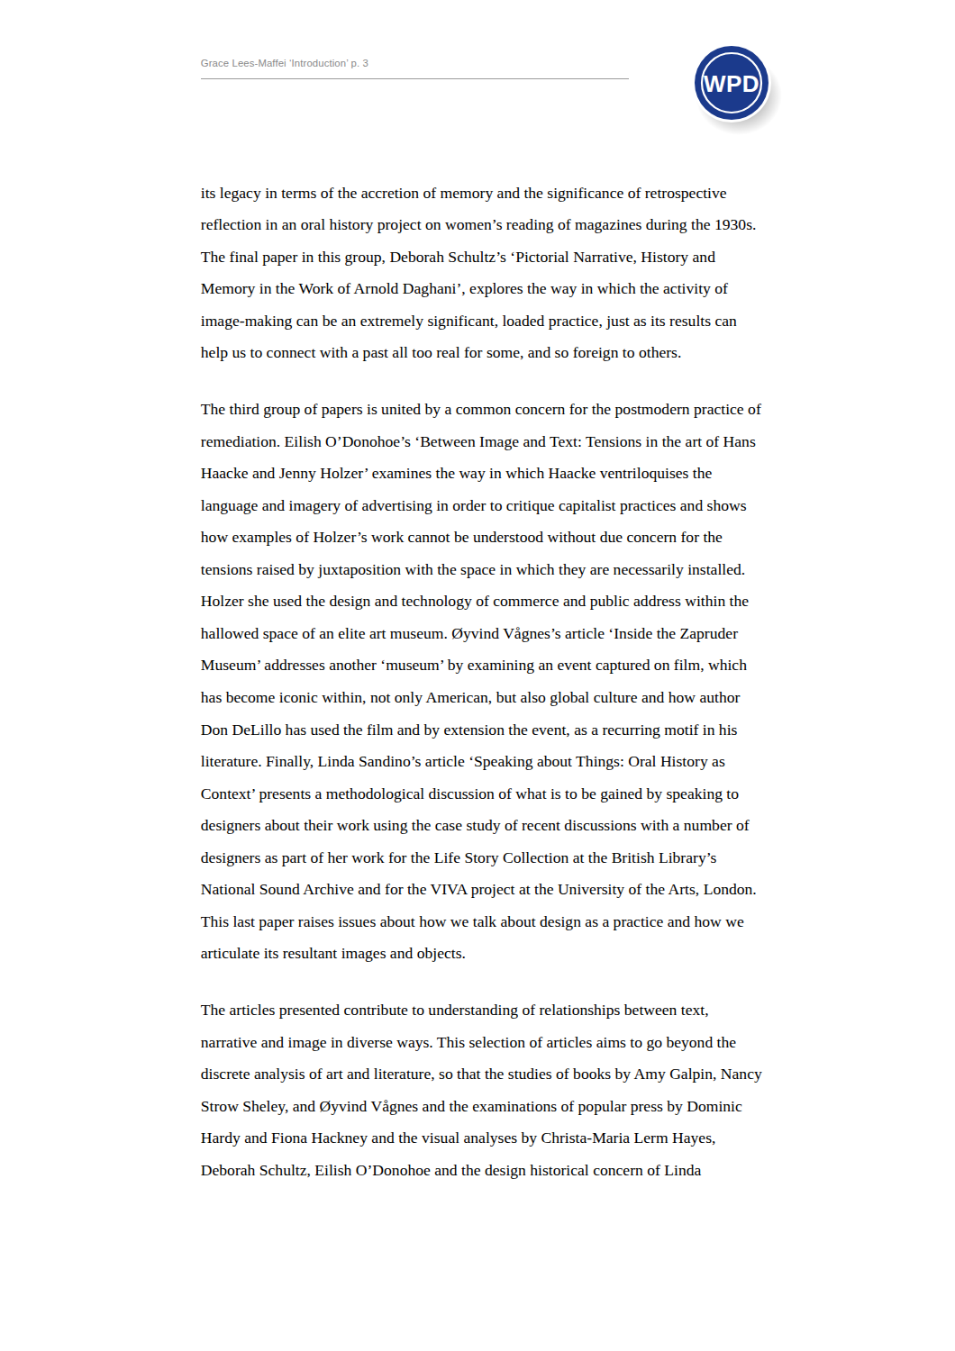Grace Lees-Maffei ‘Introduction’ p. 3
WPD
its legacy in terms of the accretion of memory and the significance of retrospective reflection in an oral history project on women’s reading of magazines during the 1930s. The final paper in this group, Deborah Schultz’s ‘Pictorial Narrative, History and Memory in the Work of Arnold Daghani’, explores the way in which the activity of image-making can be an extremely significant, loaded practice, just as its results can help us to connect with a past all too real for some, and so foreign to others.
The third group of papers is united by a common concern for the postmodern practice of remediation. Eilish O’Donohoe’s ‘Between Image and Text: Tensions in the art of Hans Haacke and Jenny Holzer’ examines the way in which Haacke ventriloquises the language and imagery of advertising in order to critique capitalist practices and shows how examples of Holzer’s work cannot be understood without due concern for the tensions raised by juxtaposition with the space in which they are necessarily installed. Holzer she used the design and technology of commerce and public address within the hallowed space of an elite art museum. Øyvind Vågnes’s article ‘Inside the Zapruder Museum’ addresses another ‘museum’ by examining an event captured on film, which has become iconic within, not only American, but also global culture and how author Don DeLillo has used the film and by extension the event, as a recurring motif in his literature. Finally, Linda Sandino’s article ‘Speaking about Things: Oral History as Context’ presents a methodological discussion of what is to be gained by speaking to designers about their work using the case study of recent discussions with a number of designers as part of her work for the Life Story Collection at the British Library’s National Sound Archive and for the VIVA project at the University of the Arts, London. This last paper raises issues about how we talk about design as a practice and how we articulate its resultant images and objects.
The articles presented contribute to understanding of relationships between text, narrative and image in diverse ways. This selection of articles aims to go beyond the discrete analysis of art and literature, so that the studies of books by Amy Galpin, Nancy Strow Sheley, and Øyvind Vågnes and the examinations of popular press by Dominic Hardy and Fiona Hackney and the visual analyses by Christa-Maria Lerm Hayes, Deborah Schultz, Eilish O’Donohoe and the design historical concern of Linda